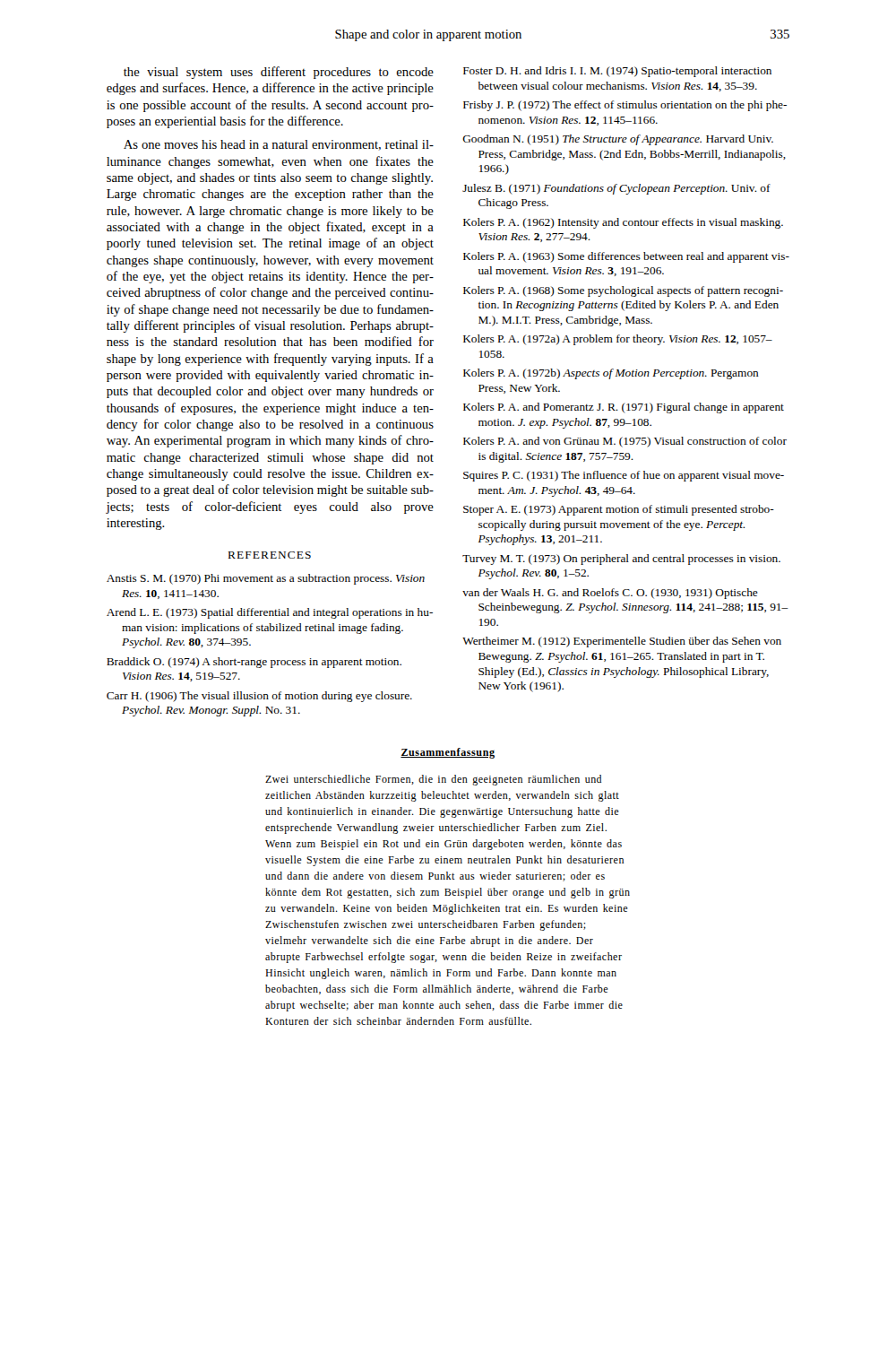Shape and color in apparent motion
335
the visual system uses different procedures to encode edges and surfaces. Hence, a difference in the active principle is one possible account of the results. A second account proposes an experiential basis for the difference.
As one moves his head in a natural environment, retinal illuminance changes somewhat, even when one fixates the same object, and shades or tints also seem to change slightly. Large chromatic changes are the exception rather than the rule, however. A large chromatic change is more likely to be associated with a change in the object fixated, except in a poorly tuned television set. The retinal image of an object changes shape continuously, however, with every movement of the eye, yet the object retains its identity. Hence the perceived abruptness of color change and the perceived continuity of shape change need not necessarily be due to fundamentally different principles of visual resolution. Perhaps abruptness is the standard resolution that has been modified for shape by long experience with frequently varying inputs. If a person were provided with equivalently varied chromatic inputs that decoupled color and object over many hundreds or thousands of exposures, the experience might induce a tendency for color change also to be resolved in a continuous way. An experimental program in which many kinds of chromatic change characterized stimuli whose shape did not change simultaneously could resolve the issue. Children exposed to a great deal of color television might be suitable subjects; tests of color-deficient eyes could also prove interesting.
References
Anstis S. M. (1970) Phi movement as a subtraction process. Vision Res. 10, 1411–1430.
Arend L. E. (1973) Spatial differential and integral operations in human vision: implications of stabilized retinal image fading. Psychol. Rev. 80, 374–395.
Braddick O. (1974) A short-range process in apparent motion. Vision Res. 14, 519–527.
Carr H. (1906) The visual illusion of motion during eye closure. Psychol. Rev. Monogr. Suppl. No. 31.
Foster D. H. and Idris I. I. M. (1974) Spatio-temporal interaction between visual colour mechanisms. Vision Res. 14, 35–39.
Frisby J. P. (1972) The effect of stimulus orientation on the phi phenomenon. Vision Res. 12, 1145–1166.
Goodman N. (1951) The Structure of Appearance. Harvard Univ. Press, Cambridge, Mass. (2nd Edn, Bobbs-Merrill, Indianapolis, 1966.)
Julesz B. (1971) Foundations of Cyclopean Perception. Univ. of Chicago Press.
Kolers P. A. (1962) Intensity and contour effects in visual masking. Vision Res. 2, 277–294.
Kolers P. A. (1963) Some differences between real and apparent visual movement. Vision Res. 3, 191–206.
Kolers P. A. (1968) Some psychological aspects of pattern recognition. In Recognizing Patterns (Edited by Kolers P. A. and Eden M.). M.I.T. Press, Cambridge, Mass.
Kolers P. A. (1972a) A problem for theory. Vision Res. 12, 1057–1058.
Kolers P. A. (1972b) Aspects of Motion Perception. Pergamon Press, New York.
Kolers P. A. and Pomerantz J. R. (1971) Figural change in apparent motion. J. exp. Psychol. 87, 99–108.
Kolers P. A. and von Grünau M. (1975) Visual construction of color is digital. Science 187, 757–759.
Squires P. C. (1931) The influence of hue on apparent visual movement. Am. J. Psychol. 43, 49–64.
Stoper A. E. (1973) Apparent motion of stimuli presented stroboscopically during pursuit movement of the eye. Percept. Psychophys. 13, 201–211.
Turvey M. T. (1973) On peripheral and central processes in vision. Psychol. Rev. 80, 1–52.
van der Waals H. G. and Roelofs C. O. (1930, 1931) Optische Scheinbewegung. Z. Psychol. Sinnesorg. 114, 241–288; 115, 91–190.
Wertheimer M. (1912) Experimentelle Studien über das Sehen von Bewegung. Z. Psychol. 61, 161–265. Translated in part in T. Shipley (Ed.), Classics in Psychology. Philosophical Library, New York (1961).
Zusammenfassung
Zwei unterschiedliche Formen, die in den geeigneten räumlichen und zeitlichen Abständen kurzzeitig beleuchtet werden, verwandeln sich glatt und kontinuierlich in einander. Die gegenwärtige Untersuchung hatte die entsprechende Verwandlung zweier unterschiedlicher Farben zum Ziel. Wenn zum Beispiel ein Rot und ein Grün dargeboten werden, könnte das visuelle System die eine Farbe zu einem neutralen Punkt hin desaturieren und dann die andere von diesem Punkt aus wieder saturieren; oder es könnte dem Rot gestatten, sich zum Beispiel über orange und gelb in grün zu verwandeln. Keine von beiden Möglichkeiten trat ein. Es wurden keine Zwischenstufen zwischen zwei unterscheidbaren Farben gefunden; vielmehr verwandelte sich die eine Farbe abrupt in die andere. Der abrupte Farbwechsel erfolgte sogar, wenn die beiden Reize in zweifacher Hinsicht ungleich waren, nämlich in Form und Farbe. Dann konnte man beobachten, dass sich die Form allmählich änderte, während die Farbe abrupt wechselte; aber man konnte auch sehen, dass die Farbe immer die Konturen der sich scheinbar ändernden Form ausfüllte.